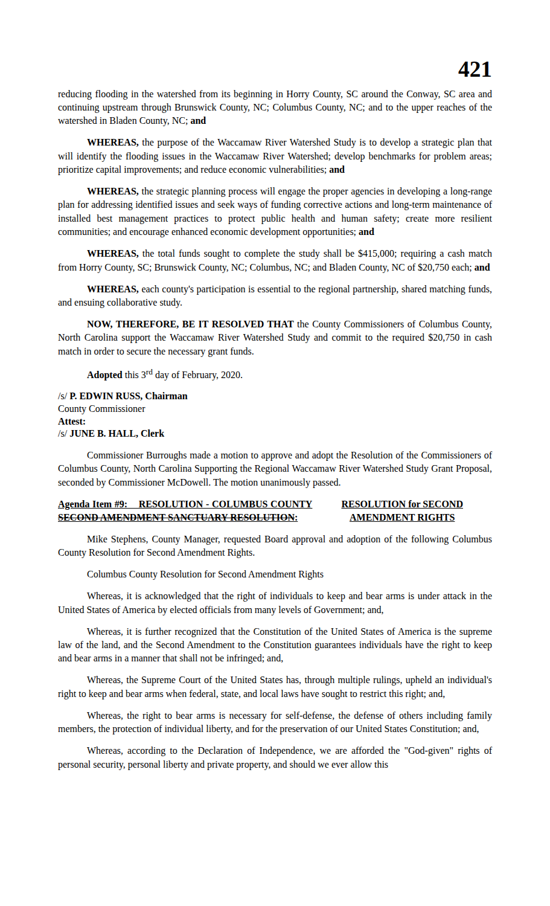421
reducing flooding in the watershed from its beginning in Horry County, SC around the Conway, SC area and continuing upstream through Brunswick County, NC; Columbus County, NC; and to the upper reaches of the watershed in Bladen County, NC; and
WHEREAS, the purpose of the Waccamaw River Watershed Study is to develop a strategic plan that will identify the flooding issues in the Waccamaw River Watershed; develop benchmarks for problem areas; prioritize capital improvements; and reduce economic vulnerabilities; and
WHEREAS, the strategic planning process will engage the proper agencies in developing a long-range plan for addressing identified issues and seek ways of funding corrective actions and long-term maintenance of installed best management practices to protect public health and human safety; create more resilient communities; and encourage enhanced economic development opportunities; and
WHEREAS, the total funds sought to complete the study shall be $415,000; requiring a cash match from Horry County, SC; Brunswick County, NC; Columbus, NC; and Bladen County, NC of $20,750 each; and
WHEREAS, each county's participation is essential to the regional partnership, shared matching funds, and ensuing collaborative study.
NOW, THEREFORE, BE IT RESOLVED THAT the County Commissioners of Columbus County, North Carolina support the Waccamaw River Watershed Study and commit to the required $20,750 in cash match in order to secure the necessary grant funds.
Adopted this 3rd day of February, 2020.
/s/ P. EDWIN RUSS, Chairman
County Commissioner
Attest:
/s/ JUNE B. HALL, Clerk
Commissioner Burroughs made a motion to approve and adopt the Resolution of the Commissioners of Columbus County, North Carolina Supporting the Regional Waccamaw River Watershed Study Grant Proposal, seconded by Commissioner McDowell. The motion unanimously passed.
RESOLUTION for SECOND
AMENDMENT RIGHTS
Agenda Item #9: RESOLUTION - COLUMBUS COUNTY SECOND AMENDMENT SANCTUARY RESOLUTION:
Mike Stephens, County Manager, requested Board approval and adoption of the following Columbus County Resolution for Second Amendment Rights.
Columbus County Resolution for Second Amendment Rights
Whereas, it is acknowledged that the right of individuals to keep and bear arms is under attack in the United States of America by elected officials from many levels of Government; and,
Whereas, it is further recognized that the Constitution of the United States of America is the supreme law of the land, and the Second Amendment to the Constitution guarantees individuals have the right to keep and bear arms in a manner that shall not be infringed; and,
Whereas, the Supreme Court of the United States has, through multiple rulings, upheld an individual's right to keep and bear arms when federal, state, and local laws have sought to restrict this right; and,
Whereas, the right to bear arms is necessary for self-defense, the defense of others including family members, the protection of individual liberty, and for the preservation of our United States Constitution; and,
Whereas, according to the Declaration of Independence, we are afforded the "God-given" rights of personal security, personal liberty and private property, and should we ever allow this